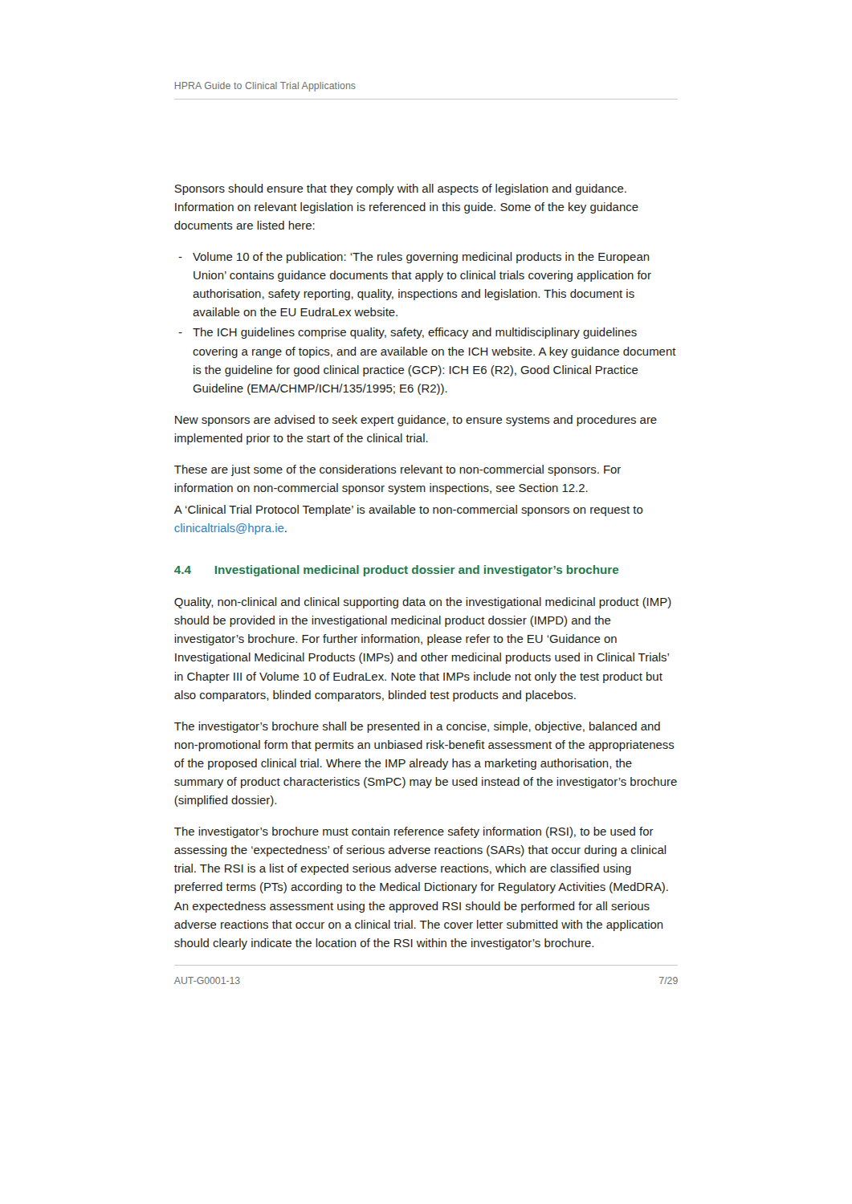HPRA Guide to Clinical Trial Applications
Sponsors should ensure that they comply with all aspects of legislation and guidance. Information on relevant legislation is referenced in this guide. Some of the key guidance documents are listed here:
Volume 10 of the publication: ‘The rules governing medicinal products in the European Union’ contains guidance documents that apply to clinical trials covering application for authorisation, safety reporting, quality, inspections and legislation. This document is available on the EU EudraLex website.
The ICH guidelines comprise quality, safety, efficacy and multidisciplinary guidelines covering a range of topics, and are available on the ICH website. A key guidance document is the guideline for good clinical practice (GCP): ICH E6 (R2), Good Clinical Practice Guideline (EMA/CHMP/ICH/135/1995; E6 (R2)).
New sponsors are advised to seek expert guidance, to ensure systems and procedures are implemented prior to the start of the clinical trial.
These are just some of the considerations relevant to non-commercial sponsors. For information on non-commercial sponsor system inspections, see Section 12.2.
A ‘Clinical Trial Protocol Template’ is available to non-commercial sponsors on request to clinicaltrials@hpra.ie.
4.4 Investigational medicinal product dossier and investigator’s brochure
Quality, non-clinical and clinical supporting data on the investigational medicinal product (IMP) should be provided in the investigational medicinal product dossier (IMPD) and the investigator’s brochure. For further information, please refer to the EU ‘Guidance on Investigational Medicinal Products (IMPs) and other medicinal products used in Clinical Trials’ in Chapter III of Volume 10 of EudraLex. Note that IMPs include not only the test product but also comparators, blinded comparators, blinded test products and placebos.
The investigator’s brochure shall be presented in a concise, simple, objective, balanced and non-promotional form that permits an unbiased risk-benefit assessment of the appropriateness of the proposed clinical trial. Where the IMP already has a marketing authorisation, the summary of product characteristics (SmPC) may be used instead of the investigator’s brochure (simplified dossier).
The investigator’s brochure must contain reference safety information (RSI), to be used for assessing the ‘expectedness’ of serious adverse reactions (SARs) that occur during a clinical trial. The RSI is a list of expected serious adverse reactions, which are classified using preferred terms (PTs) according to the Medical Dictionary for Regulatory Activities (MedDRA). An expectedness assessment using the approved RSI should be performed for all serious adverse reactions that occur on a clinical trial. The cover letter submitted with the application should clearly indicate the location of the RSI within the investigator’s brochure.
AUT-G0001-13 7/29